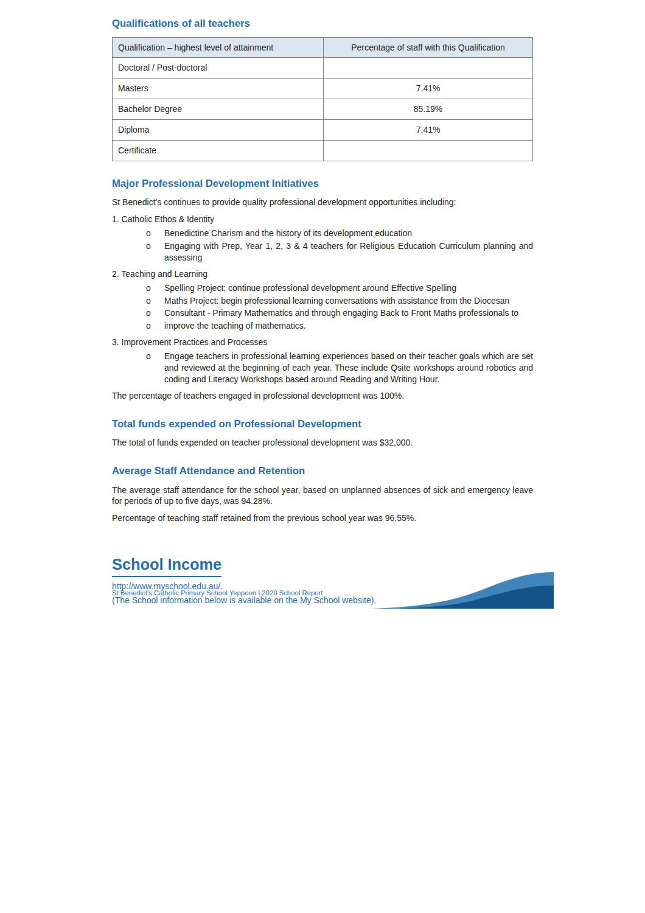Qualifications of all teachers
| Qualification – highest level of attainment | Percentage of staff with this Qualification |
| --- | --- |
| Doctoral / Post-doctoral | |
| Masters | 7.41% |
| Bachelor Degree | 85.19% |
| Diploma | 7.41% |
| Certificate | |
Major Professional Development Initiatives
St Benedict's continues to provide quality professional development opportunities including:
1. Catholic Ethos & Identity
Benedictine Charism and the history of its development education
Engaging with Prep, Year 1, 2, 3 & 4 teachers for Religious Education Curriculum planning and assessing
2. Teaching and Learning
Spelling Project: continue professional development around Effective Spelling
Maths Project: begin professional learning conversations with assistance from the Diocesan
Consultant - Primary Mathematics and through engaging Back to Front Maths professionals to
improve the teaching of mathematics.
3. Improvement Practices and Processes
Engage teachers in professional learning experiences based on their teacher goals which are set and reviewed at the beginning of each year. These include Qsite workshops around robotics and coding and Literacy Workshops based around Reading and Writing Hour.
The percentage of teachers engaged in professional development was 100%.
Total funds expended on Professional Development
The total of funds expended on teacher professional development was $32,000.
Average Staff Attendance and Retention
The average staff attendance for the school year, based on unplanned absences of sick and emergency leave for periods of up to five days, was 94.28%.
Percentage of teaching staff retained from the previous school year was 96.55%.
School Income
http://www.myschool.edu.au/.
(The School information below is available on the My School website).
St Benedict's Catholic Primary School Yeppoon | 2020 School Report 6